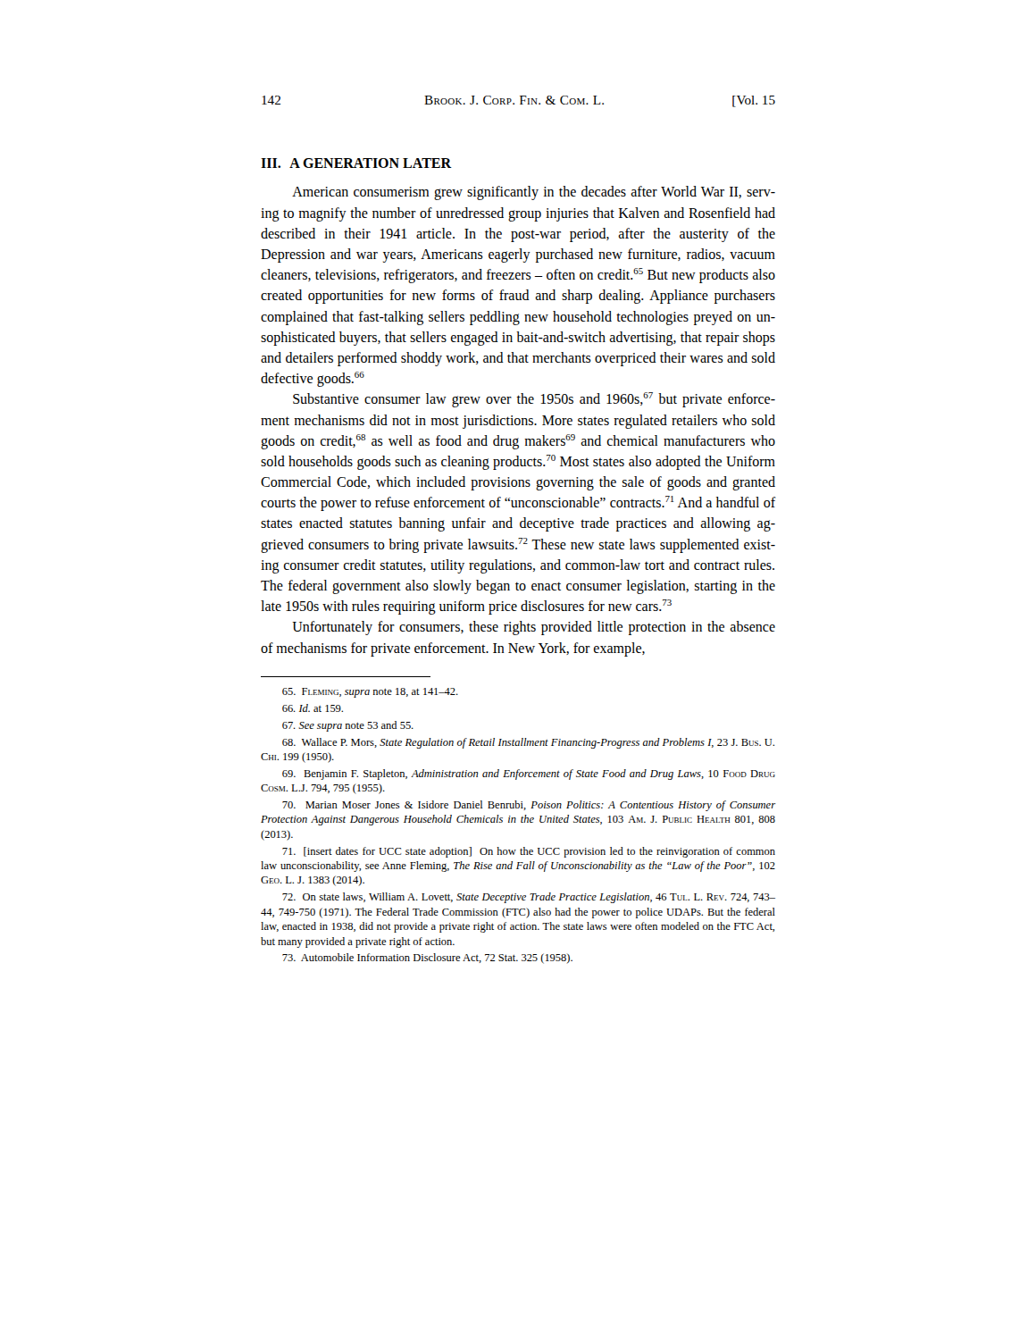142 Brook. J. Corp. Fin. & Com. L. [Vol. 15
III. A GENERATION LATER
American consumerism grew significantly in the decades after World War II, serving to magnify the number of unredressed group injuries that Kalven and Rosenfield had described in their 1941 article. In the post-war period, after the austerity of the Depression and war years, Americans eagerly purchased new furniture, radios, vacuum cleaners, televisions, refrigerators, and freezers – often on credit.65 But new products also created opportunities for new forms of fraud and sharp dealing. Appliance purchasers complained that fast-talking sellers peddling new household technologies preyed on unsophisticated buyers, that sellers engaged in bait-and-switch advertising, that repair shops and detailers performed shoddy work, and that merchants overpriced their wares and sold defective goods.66
Substantive consumer law grew over the 1950s and 1960s,67 but private enforcement mechanisms did not in most jurisdictions. More states regulated retailers who sold goods on credit,68 as well as food and drug makers69 and chemical manufacturers who sold households goods such as cleaning products.70 Most states also adopted the Uniform Commercial Code, which included provisions governing the sale of goods and granted courts the power to refuse enforcement of “unconscionable” contracts.71 And a handful of states enacted statutes banning unfair and deceptive trade practices and allowing aggrieved consumers to bring private lawsuits.72 These new state laws supplemented existing consumer credit statutes, utility regulations, and common-law tort and contract rules. The federal government also slowly began to enact consumer legislation, starting in the late 1950s with rules requiring uniform price disclosures for new cars.73
Unfortunately for consumers, these rights provided little protection in the absence of mechanisms for private enforcement. In New York, for example,
65. Fleming, supra note 18, at 141–42.
66. Id. at 159.
67. See supra note 53 and 55.
68. Wallace P. Mors, State Regulation of Retail Installment Financing-Progress and Problems I, 23 J. Bus. U. Chi. 199 (1950).
69. Benjamin F. Stapleton, Administration and Enforcement of State Food and Drug Laws, 10 Food Drug Cosm. L.J. 794, 795 (1955).
70. Marian Moser Jones & Isidore Daniel Benrubi, Poison Politics: A Contentious History of Consumer Protection Against Dangerous Household Chemicals in the United States, 103 Am. J. Public Health 801, 808 (2013).
71. [insert dates for UCC state adoption] On how the UCC provision led to the reinvigoration of common law unconscionability, see Anne Fleming, The Rise and Fall of Unconscionability as the “Law of the Poor”, 102 Geo. L. J. 1383 (2014).
72. On state laws, William A. Lovett, State Deceptive Trade Practice Legislation, 46 Tul. L. Rev. 724, 743–44, 749-750 (1971). The Federal Trade Commission (FTC) also had the power to police UDAPs. But the federal law, enacted in 1938, did not provide a private right of action. The state laws were often modeled on the FTC Act, but many provided a private right of action.
73. Automobile Information Disclosure Act, 72 Stat. 325 (1958).